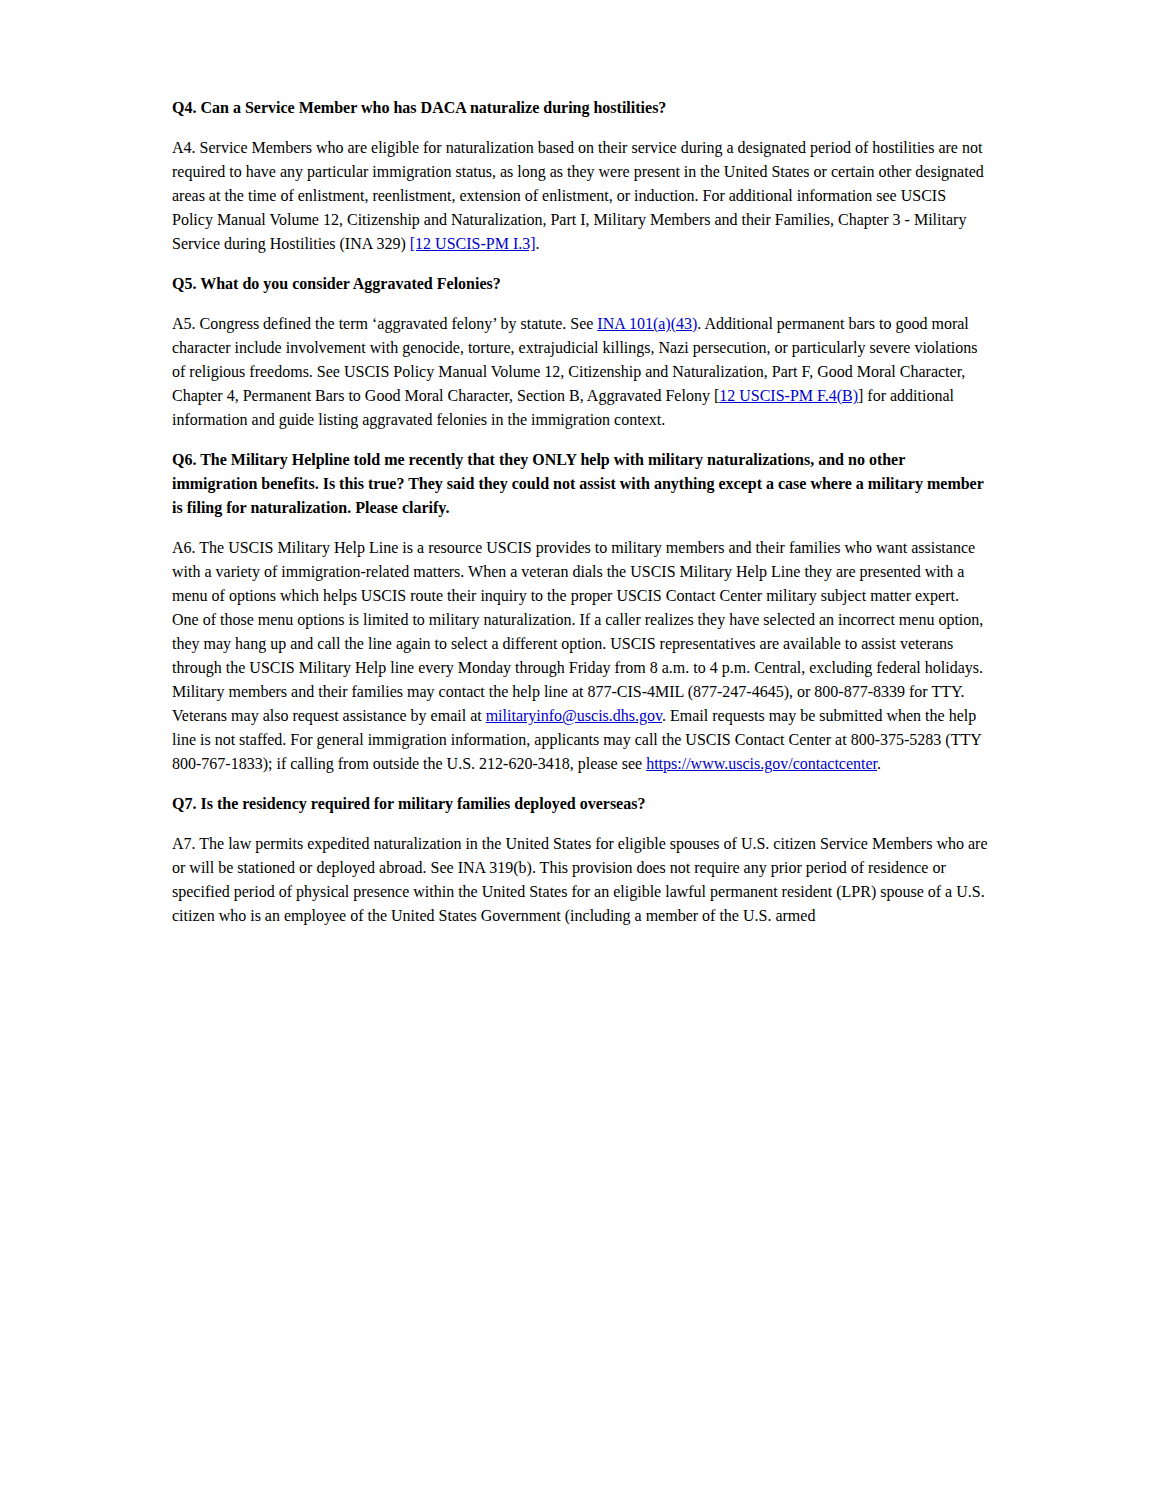Q4. Can a Service Member who has DACA naturalize during hostilities?
A4. Service Members who are eligible for naturalization based on their service during a designated period of hostilities are not required to have any particular immigration status, as long as they were present in the United States or certain other designated areas at the time of enlistment, reenlistment, extension of enlistment, or induction. For additional information see USCIS Policy Manual Volume 12, Citizenship and Naturalization, Part I, Military Members and their Families, Chapter 3 - Military Service during Hostilities (INA 329) [12 USCIS-PM I.3].
Q5. What do you consider Aggravated Felonies?
A5. Congress defined the term ‘aggravated felony’ by statute. See INA 101(a)(43). Additional permanent bars to good moral character include involvement with genocide, torture, extrajudicial killings, Nazi persecution, or particularly severe violations of religious freedoms. See USCIS Policy Manual Volume 12, Citizenship and Naturalization, Part F, Good Moral Character, Chapter 4, Permanent Bars to Good Moral Character, Section B, Aggravated Felony [12 USCIS-PM F.4(B)] for additional information and guide listing aggravated felonies in the immigration context.
Q6. The Military Helpline told me recently that they ONLY help with military naturalizations, and no other immigration benefits. Is this true? They said they could not assist with anything except a case where a military member is filing for naturalization. Please clarify.
A6. The USCIS Military Help Line is a resource USCIS provides to military members and their families who want assistance with a variety of immigration-related matters. When a veteran dials the USCIS Military Help Line they are presented with a menu of options which helps USCIS route their inquiry to the proper USCIS Contact Center military subject matter expert. One of those menu options is limited to military naturalization. If a caller realizes they have selected an incorrect menu option, they may hang up and call the line again to select a different option. USCIS representatives are available to assist veterans through the USCIS Military Help line every Monday through Friday from 8 a.m. to 4 p.m. Central, excluding federal holidays. Military members and their families may contact the help line at 877-CIS-4MIL (877-247-4645), or 800-877-8339 for TTY. Veterans may also request assistance by email at militaryinfo@uscis.dhs.gov. Email requests may be submitted when the help line is not staffed. For general immigration information, applicants may call the USCIS Contact Center at 800-375-5283 (TTY 800-767-1833); if calling from outside the U.S. 212-620-3418, please see https://www.uscis.gov/contactcenter.
Q7. Is the residency required for military families deployed overseas?
A7. The law permits expedited naturalization in the United States for eligible spouses of U.S. citizen Service Members who are or will be stationed or deployed abroad. See INA 319(b). This provision does not require any prior period of residence or specified period of physical presence within the United States for an eligible lawful permanent resident (LPR) spouse of a U.S. citizen who is an employee of the United States Government (including a member of the U.S. armed